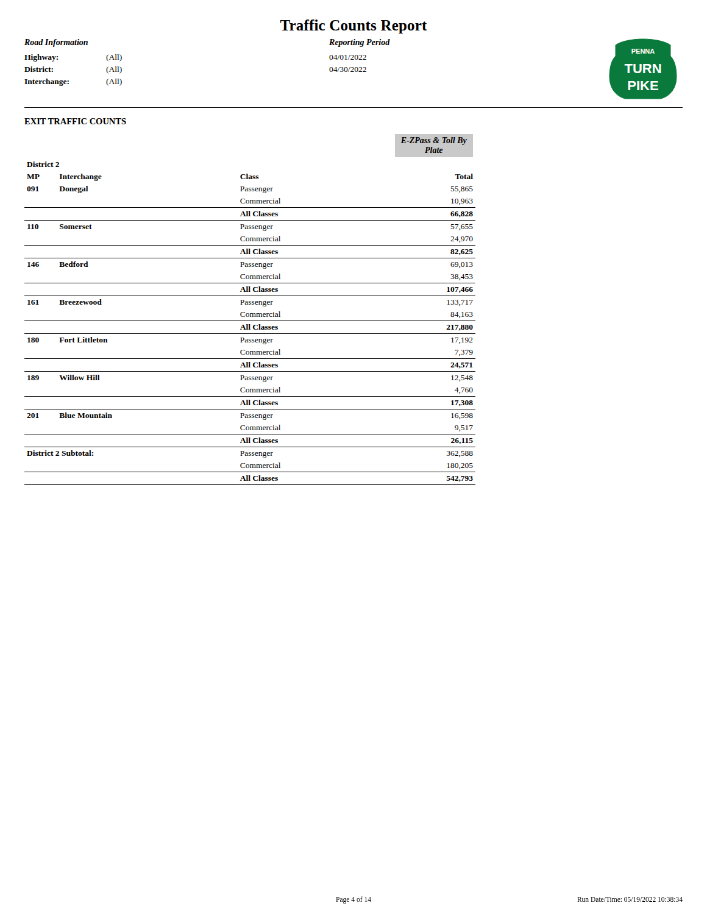Traffic Counts Report
Road Information
| Highway: | (All) |
| District: | (All) |
| Interchange: | (All) |
Reporting Period
04/01/2022
04/30/2022
PENNA TURN PIKE
EXIT TRAFFIC COUNTS
| | | | E-ZPass & Toll By Plate |
| District 2 | | |
| MP | Interchange | Class | Total |
| 091 | Donegal | Passenger | 55,865 |
| | | Commercial | 10,963 |
| | | All Classes | 66,828 |
| 110 | Somerset | Passenger | 57,655 |
| | | Commercial | 24,970 |
| | | All Classes | 82,625 |
| 146 | Bedford | Passenger | 69,013 |
| | | Commercial | 38,453 |
| | | All Classes | 107,466 |
| 161 | Breezewood | Passenger | 133,717 |
| | | Commercial | 84,163 |
| | | All Classes | 217,880 |
| 180 | Fort Littleton | Passenger | 17,192 |
| | | Commercial | 7,379 |
| | | All Classes | 24,571 |
| 189 | Willow Hill | Passenger | 12,548 |
| | | Commercial | 4,760 |
| | | All Classes | 17,308 |
| 201 | Blue Mountain | Passenger | 16,598 |
| | | Commercial | 9,517 |
| | | All Classes | 26,115 |
| District 2 Subtotal: | Passenger | 362,588 |
| | | Commercial | 180,205 |
| | | All Classes | 542,793 |
Page 4 of 14
Run Date/Time: 05/19/2022 10:38:34